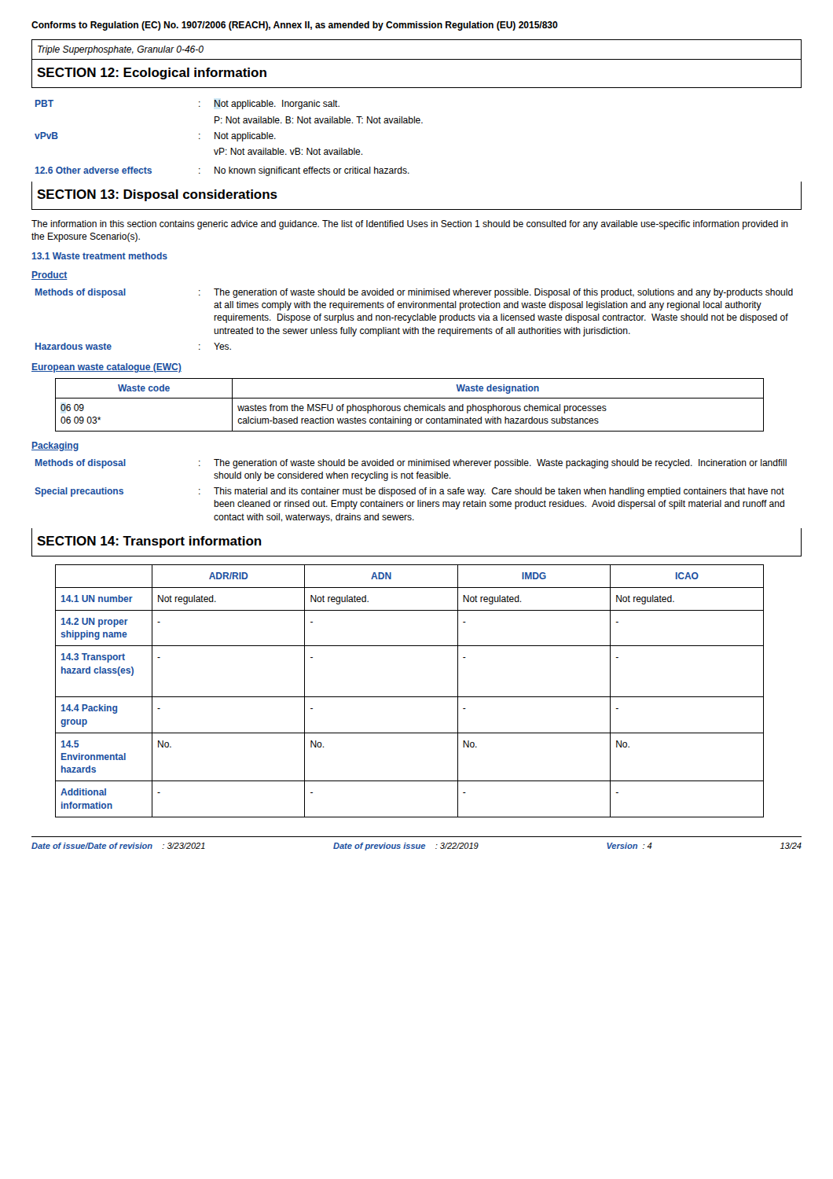Conforms to Regulation (EC) No. 1907/2006 (REACH), Annex II, as amended by Commission Regulation (EU) 2015/830
Triple Superphosphate, Granular 0-46-0
SECTION 12: Ecological information
| PBT | : | N ot applicable. Inorganic salt. |
| | | P: Not available. B: Not available. T: Not available. |
| vPvB | : | Not applicable. |
| | | vP: Not available. vB: Not available. |
| 12.6 Other adverse effects | : | No known significant effects or critical hazards. |
SECTION 13: Disposal considerations
The information in this section contains generic advice and guidance. The list of Identified Uses in Section 1 should be consulted for any available use-specific information provided in the Exposure Scenario(s).
13.1 Waste treatment methods
Product
| Methods of disposal | : | The generation of waste should be avoided or minimised wherever possible. Disposal of this product, solutions and any by-products should at all times comply with the requirements of environmental protection and waste disposal legislation and any regional local authority requirements. Dispose of surplus and non-recyclable products via a licensed waste disposal contractor. Waste should not be disposed of untreated to the sewer unless fully compliant with the requirements of all authorities with jurisdiction. |
| Hazardous waste | : | Yes. |
European waste catalogue (EWC)
| Waste code | Waste designation |
| --- | --- |
| 0 6 09 06 09 03* | wastes from the MSFU of phosphorous chemicals and phosphorous chemical processes calcium-based reaction wastes containing or contaminated with hazardous substances |
Packaging
| Methods of disposal | : | The generation of waste should be avoided or minimised wherever possible. Waste packaging should be recycled. Incineration or landfill should only be considered when recycling is not feasible. |
| Special precautions | : | This material and its container must be disposed of in a safe way. Care should be taken when handling emptied containers that have not been cleaned or rinsed out. Empty containers or liners may retain some product residues. Avoid dispersal of spilt material and runoff and contact with soil, waterways, drains and sewers. |
SECTION 14: Transport information
| | ADR/RID | ADN | IMDG | ICAO |
| --- | --- | --- | --- | --- |
| 14.1 UN number | Not regulated. | Not regulated. | Not regulated. | Not regulated. |
| 14.2 UN proper shipping name | - | - | - | - |
| 14.3 Transport hazard class(es) | - | - | - | - |
| 14.4 Packing group | - | - | - | - |
| 14.5 Environmental hazards | No. | No. | No. | No. |
| Additional information | - | - | - | - |
Date of issue/Date of revision : 3/23/2021 Date of previous issue : 3/22/2019 Version : 4 13/24